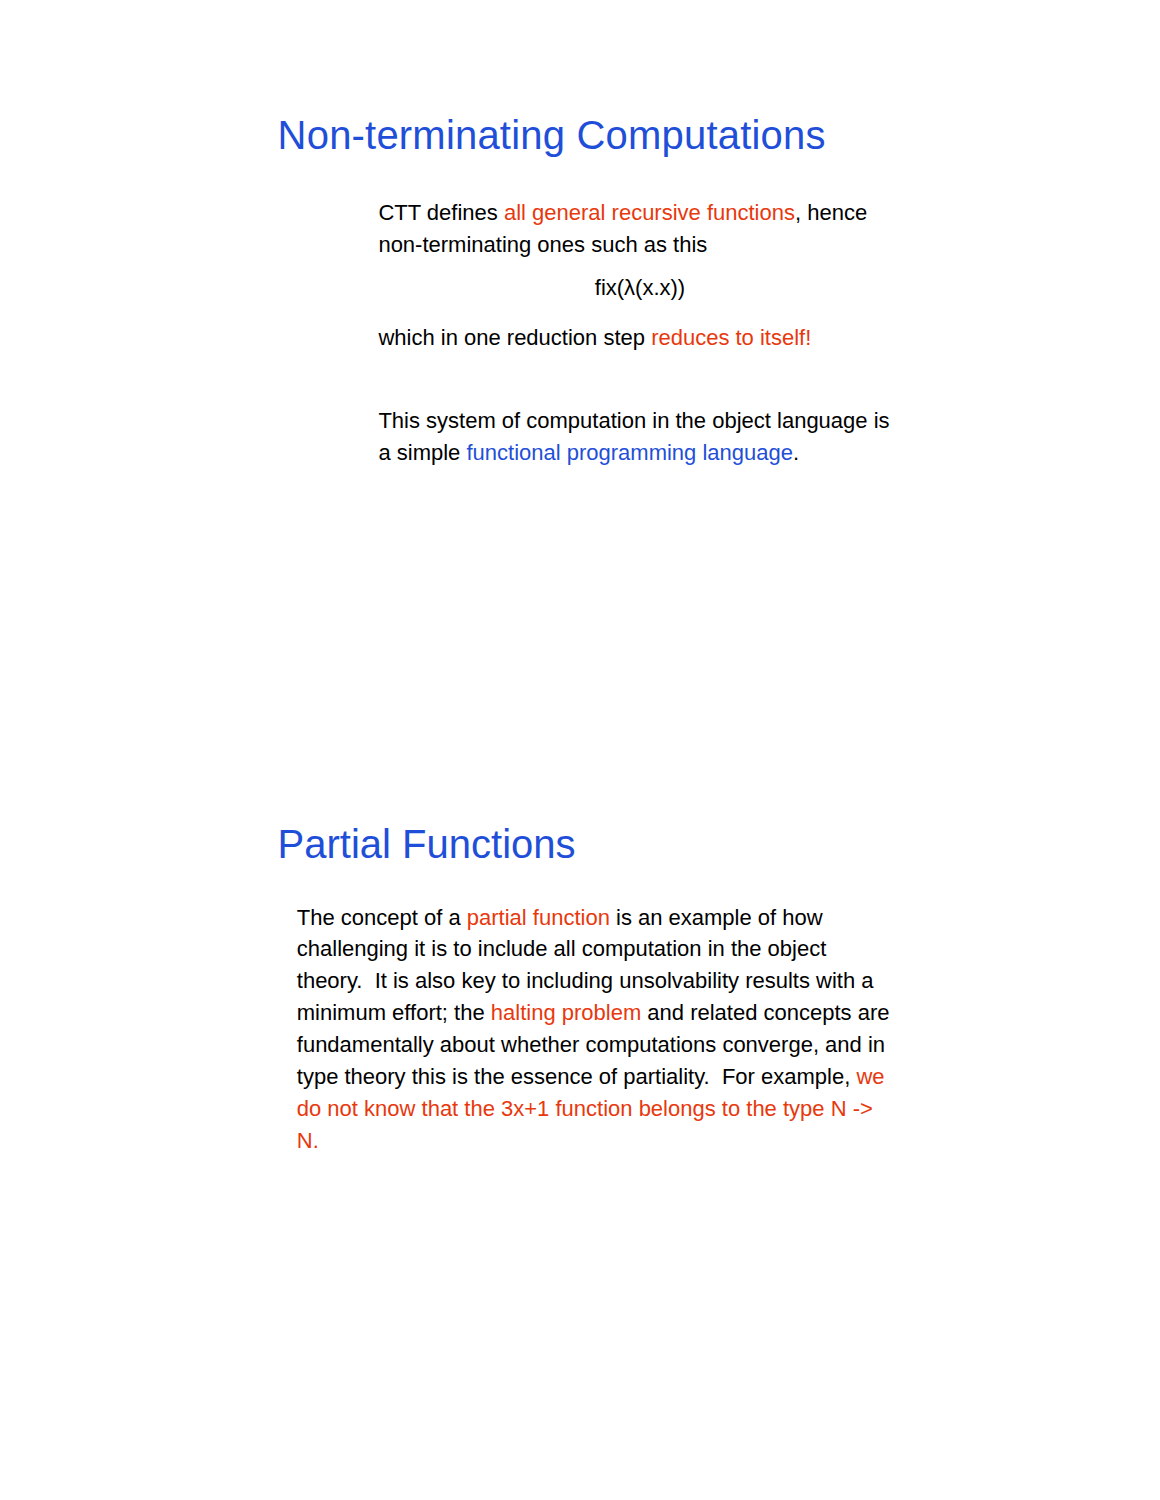Non-terminating Computations
CTT defines all general recursive functions, hence non-terminating ones such as this
fix(λ(x.x))
which in one reduction step reduces to itself!
This system of computation in the object language is a simple functional programming language.
Partial Functions
The concept of a partial function is an example of how challenging it is to include all computation in the object theory. It is also key to including unsolvability results with a minimum effort; the halting problem and related concepts are fundamentally about whether computations converge, and in type theory this is the essence of partiality. For example, we do not know that the 3x+1 function belongs to the type N -> N.